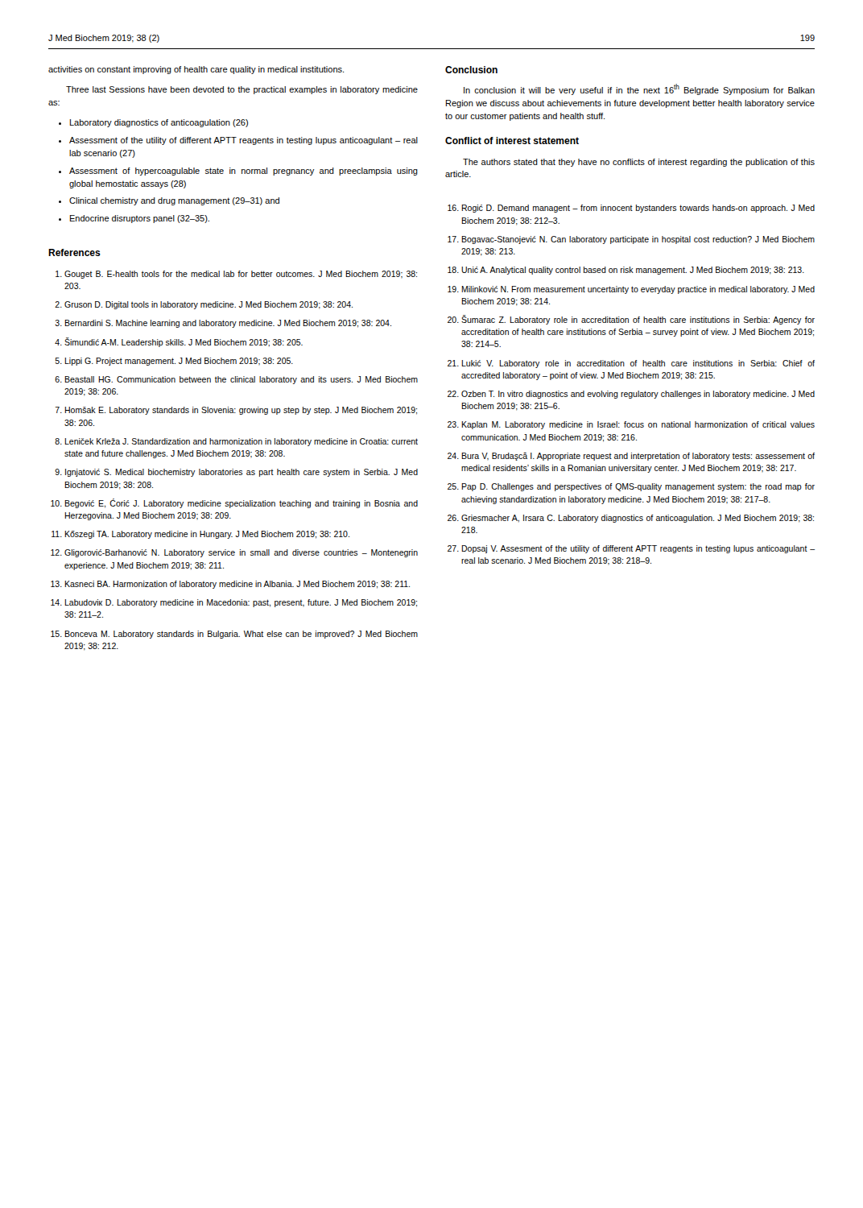J Med Biochem 2019; 38 (2) 199
activities on constant improving of health care quality in medical institutions.
Three last Sessions have been devoted to the practical examples in laboratory medicine as:
Laboratory diagnostics of anticoagulation (26)
Assessment of the utility of different APTT reagents in testing lupus anticoagulant – real lab scenario (27)
Assessment of hypercoagulable state in normal pregnancy and preeclampsia using global hemostatic assays (28)
Clinical chemistry and drug management (29–31) and
Endocrine disruptors panel (32–35).
References
Gouget B. E-health tools for the medical lab for better outcomes. J Med Biochem 2019; 38: 203.
Gruson D. Digital tools in laboratory medicine. J Med Biochem 2019; 38: 204.
Bernardini S. Machine learning and laboratory medicine. J Med Biochem 2019; 38: 204.
Šimundić A-M. Leadership skills. J Med Biochem 2019; 38: 205.
Lippi G. Project management. J Med Biochem 2019; 38: 205.
Beastall HG. Communication between the clinical laboratory and its users. J Med Biochem 2019; 38: 206.
Homšak E. Laboratory standards in Slovenia: growing up step by step. J Med Biochem 2019; 38: 206.
Leniček Krleža J. Standardization and harmonization in laboratory medicine in Croatia: current state and future challenges. J Med Biochem 2019; 38: 208.
Ignjatović S. Medical biochemistry laboratories as part health care system in Serbia. J Med Biochem 2019; 38: 208.
Begović E, Ćorić J. Laboratory medicine specialization teaching and training in Bosnia and Herzegovina. J Med Biochem 2019; 38: 209.
Kőszegi TA. Laboratory medicine in Hungary. J Med Biochem 2019; 38: 210.
Gligorović-Barhanović N. Laboratory service in small and diverse countries – Montenegrin experience. J Med Biochem 2019; 38: 211.
Kasneci BA. Harmonization of laboratory medicine in Albania. J Med Biochem 2019; 38: 211.
Labudoviк D. Laboratory medicine in Macedonia: past, present, future. J Med Biochem 2019; 38: 211–2.
Bonceva M. Laboratory standards in Bulgaria. What else can be improved? J Med Biochem 2019; 38: 212.
Conclusion
In conclusion it will be very useful if in the next 16th Belgrade Symposium for Balkan Region we discuss about achievements in future development better health laboratory service to our customer patients and health stuff.
Conflict of interest statement
The authors stated that they have no conflicts of interest regarding the publication of this article.
Rogić D. Demand managent – from innocent bystanders towards hands-on approach. J Med Biochem 2019; 38: 212–3.
Bogavac-Stanojević N. Can laboratory participate in hospital cost reduction? J Med Biochem 2019; 38: 213.
Unić A. Analytical quality control based on risk management. J Med Biochem 2019; 38: 213.
Milinković N. From measurement uncertainty to everyday practice in medical laboratory. J Med Biochem 2019; 38: 214.
Šumarac Z. Laboratory role in accreditation of health care institutions in Serbia: Agency for accreditation of health care institutions of Serbia – survey point of view. J Med Biochem 2019; 38: 214–5.
Lukić V. Laboratory role in accreditation of health care institutions in Serbia: Chief of accredited laboratory – point of view. J Med Biochem 2019; 38: 215.
Ozben T. In vitro diagnostics and evolving regulatory challenges in laboratory medicine. J Med Biochem 2019; 38: 215–6.
Kaplan M. Laboratory medicine in Israel: focus on national harmonization of critical values communication. J Med Biochem 2019; 38: 216.
Bura V, Brudaşcă I. Appropriate request and interpretation of laboratory tests: assessement of medical residents’ skills in a Romanian universitary center. J Med Biochem 2019; 38: 217.
Pap D. Challenges and perspectives of QMS-quality management system: the road map for achieving standardization in laboratory medicine. J Med Biochem 2019; 38: 217–8.
Griesmacher A, Irsara C. Laboratory diagnostics of anticoagulation. J Med Biochem 2019; 38: 218.
Dopsaj V. Assesment of the utility of different APTT reagents in testing lupus anticoagulant – real lab scenario. J Med Biochem 2019; 38: 218–9.